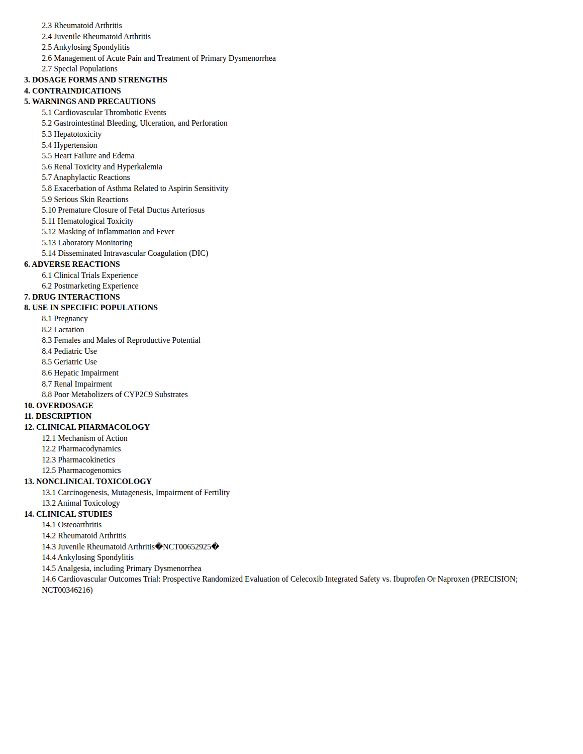2.3 Rheumatoid Arthritis
2.4 Juvenile Rheumatoid Arthritis
2.5 Ankylosing Spondylitis
2.6 Management of Acute Pain and Treatment of Primary Dysmenorrhea
2.7 Special Populations
3. DOSAGE FORMS AND STRENGTHS
4. CONTRAINDICATIONS
5. WARNINGS AND PRECAUTIONS
5.1 Cardiovascular Thrombotic Events
5.2 Gastrointestinal Bleeding, Ulceration, and Perforation
5.3 Hepatotoxicity
5.4 Hypertension
5.5 Heart Failure and Edema
5.6 Renal Toxicity and Hyperkalemia
5.7 Anaphylactic Reactions
5.8 Exacerbation of Asthma Related to Aspirin Sensitivity
5.9 Serious Skin Reactions
5.10 Premature Closure of Fetal Ductus Arteriosus
5.11 Hematological Toxicity
5.12 Masking of Inflammation and Fever
5.13 Laboratory Monitoring
5.14 Disseminated Intravascular Coagulation (DIC)
6. ADVERSE REACTIONS
6.1 Clinical Trials Experience
6.2 Postmarketing Experience
7. DRUG INTERACTIONS
8. USE IN SPECIFIC POPULATIONS
8.1 Pregnancy
8.2 Lactation
8.3 Females and Males of Reproductive Potential
8.4 Pediatric Use
8.5 Geriatric Use
8.6 Hepatic Impairment
8.7 Renal Impairment
8.8 Poor Metabolizers of CYP2C9 Substrates
10. OVERDOSAGE
11. DESCRIPTION
12. CLINICAL PHARMACOLOGY
12.1 Mechanism of Action
12.2 Pharmacodynamics
12.3 Pharmacokinetics
12.5 Pharmacogenomics
13. NONCLINICAL TOXICOLOGY
13.1 Carcinogenesis, Mutagenesis, Impairment of Fertility
13.2 Animal Toxicology
14. CLINICAL STUDIES
14.1 Osteoarthritis
14.2 Rheumatoid Arthritis
14.3 Juvenile Rheumatoid Arthritis�NCT00652925�
14.4 Ankylosing Spondylitis
14.5 Analgesia, including Primary Dysmenorrhea
14.6 Cardiovascular Outcomes Trial: Prospective Randomized Evaluation of Celecoxib Integrated Safety vs. Ibuprofen Or Naproxen (PRECISION; NCT00346216)